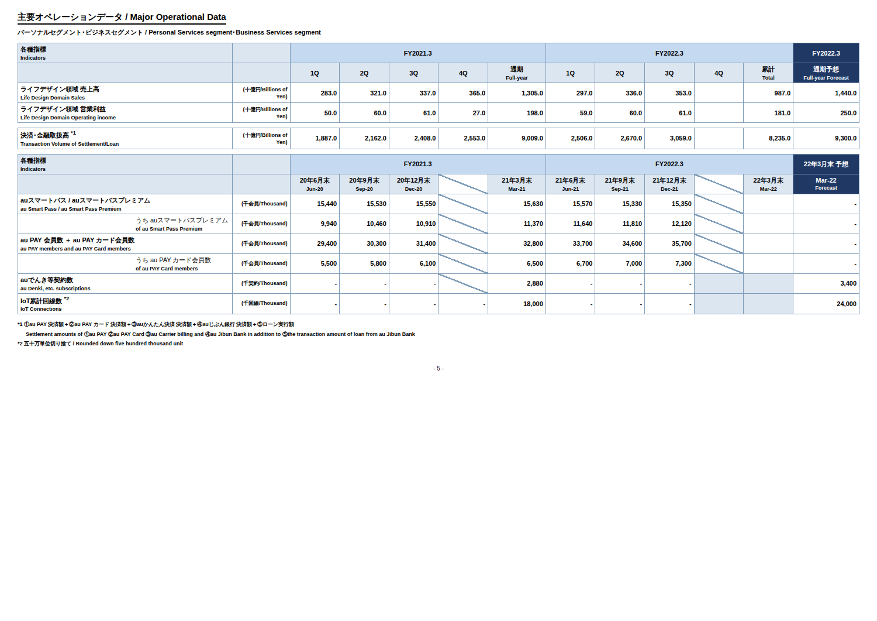主要オペレーションデータ / Major Operational Data
パーソナルセグメント･ビジネスセグメント / Personal Services segment･Business Services segment
| 各種指標 Indicators | | FY2021.3 | FY2022.3 | FY2022.3 |
| | | 1Q | 2Q | 3Q | 4Q | 通期 Full-year | 1Q | 2Q | 3Q | 4Q | 累計 Total | 通期予想 Full-year Forecast |
| ライフデザイン領域 売上高 Life Design Domain Sales | (十億円/Billions of Yen) | 283.0 | 321.0 | 337.0 | 365.0 | 1,305.0 | 297.0 | 336.0 | 353.0 | | 987.0 | 1,440.0 |
| ライフデザイン領域 営業利益 Life Design Domain Operating income | (十億円/Billions of Yen) | 50.0 | 60.0 | 61.0 | 27.0 | 198.0 | 59.0 | 60.0 | 61.0 | | 181.0 | 250.0 |
| 決済･金融取扱高 *1 Transaction Volume of Settlement/Loan | (十億円/Billions of Yen) | 1,887.0 | 2,162.0 | 2,408.0 | 2,553.0 | 9,009.0 | 2,506.0 | 2,670.0 | 3,059.0 | | 8,235.0 | 9,300.0 |
| 各種指標 Indicators | | FY2021.3 | FY2022.3 | 22年3月末 予想 |
| | | 20年6月末 Jun-20 | 20年9月末 Sep-20 | 20年12月末 Dec-20 | | 21年3月末 Mar-21 | 21年6月末 Jun-21 | 21年9月末 Sep-21 | 21年12月末 Dec-21 | | 22年3月末 Mar-22 | Mar-22 Forecast |
| auスマートパス / auスマートパスプレミアム au Smart Pass / au Smart Pass Premium | (千会員/Thousand) | 15,440 | 15,530 | 15,550 | | 15,630 | 15,570 | 15,330 | 15,350 | | | - |
| | うち auスマートパスプレミアム of au Smart Pass Premium | (千会員/Thousand) | 9,940 | 10,460 | 10,910 | | 11,370 | 11,640 | 11,810 | 12,120 | | | - |
| au PAY 会員数 ＋ au PAY カード会員数 au PAY members and au PAY Card members | (千会員/Thousand) | 29,400 | 30,300 | 31,400 | | 32,800 | 33,700 | 34,600 | 35,700 | | | - |
| | うち au PAY カード会員数 of au PAY Card members | (千会員/Thousand) | 5,500 | 5,800 | 6,100 | | 6,500 | 6,700 | 7,000 | 7,300 | | | - |
| auでんき等契約数 au Denki, etc. subscriptions | (千契約/Thousand) | - | - | - | | 2,880 | - | - | - | | | 3,400 |
| IoT累計回線数 *2 IoT Connections | (千回線/Thousand) | - | - | - | - | 18,000 | - | - | - | | | 24,000 |
*1 ①au PAY 決済額＋②au PAY カード 決済額＋③auかんたん決済 決済額＋④auじぶん銀行 決済額＋⑤ローン実行額
Settlement amounts of ①au PAY ②au PAY Card ③au Carrier billing and ④au Jibun Bank in addition to ⑤the transaction amount of loan from au Jibun Bank
*2 五十万単位切り捨て / Rounded down five hundred thousand unit
- 5 -